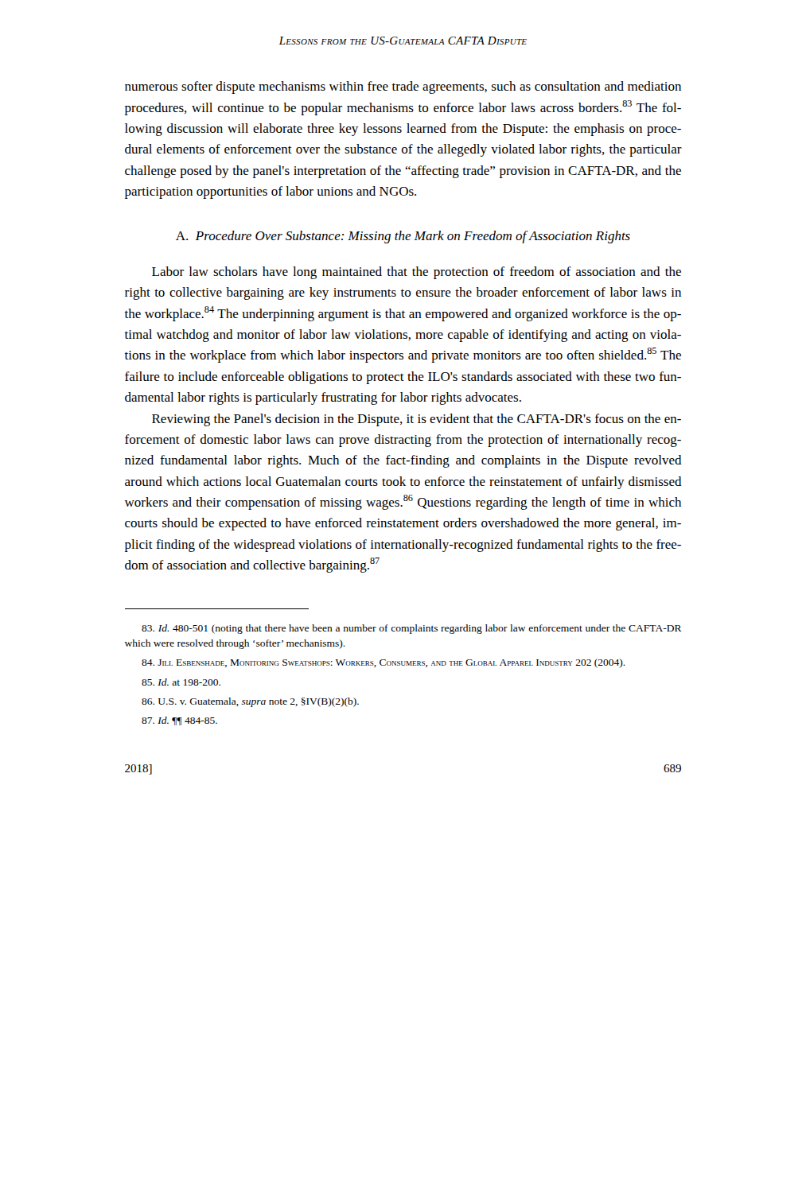Lessons from the US-Guatemala CAFTA Dispute
numerous softer dispute mechanisms within free trade agreements, such as consultation and mediation procedures, will continue to be popular mechanisms to enforce labor laws across borders.83 The following discussion will elaborate three key lessons learned from the Dispute: the emphasis on procedural elements of enforcement over the substance of the allegedly violated labor rights, the particular challenge posed by the panel's interpretation of the “affecting trade” provision in CAFTA-DR, and the participation opportunities of labor unions and NGOs.
A. Procedure Over Substance: Missing the Mark on Freedom of Association Rights
Labor law scholars have long maintained that the protection of freedom of association and the right to collective bargaining are key instruments to ensure the broader enforcement of labor laws in the workplace.84 The underpinning argument is that an empowered and organized workforce is the optimal watchdog and monitor of labor law violations, more capable of identifying and acting on violations in the workplace from which labor inspectors and private monitors are too often shielded.85 The failure to include enforceable obligations to protect the ILO's standards associated with these two fundamental labor rights is particularly frustrating for labor rights advocates.
Reviewing the Panel's decision in the Dispute, it is evident that the CAFTA-DR's focus on the enforcement of domestic labor laws can prove distracting from the protection of internationally recognized fundamental labor rights. Much of the fact-finding and complaints in the Dispute revolved around which actions local Guatemalan courts took to enforce the reinstatement of unfairly dismissed workers and their compensation of missing wages.86 Questions regarding the length of time in which courts should be expected to have enforced reinstatement orders overshadowed the more general, implicit finding of the widespread violations of internationally-recognized fundamental rights to the freedom of association and collective bargaining.87
83. Id. 480-501 (noting that there have been a number of complaints regarding labor law enforcement under the CAFTA-DR which were resolved through ‘softer’ mechanisms).
84. Jill Esbenshade, Monitoring Sweatshops: Workers, Consumers, and the Global Apparel Industry 202 (2004).
85. Id. at 198-200.
86. U.S. v. Guatemala, supra note 2, §IV(B)(2)(b).
87. Id. ¶¶ 484-85.
2018] 689